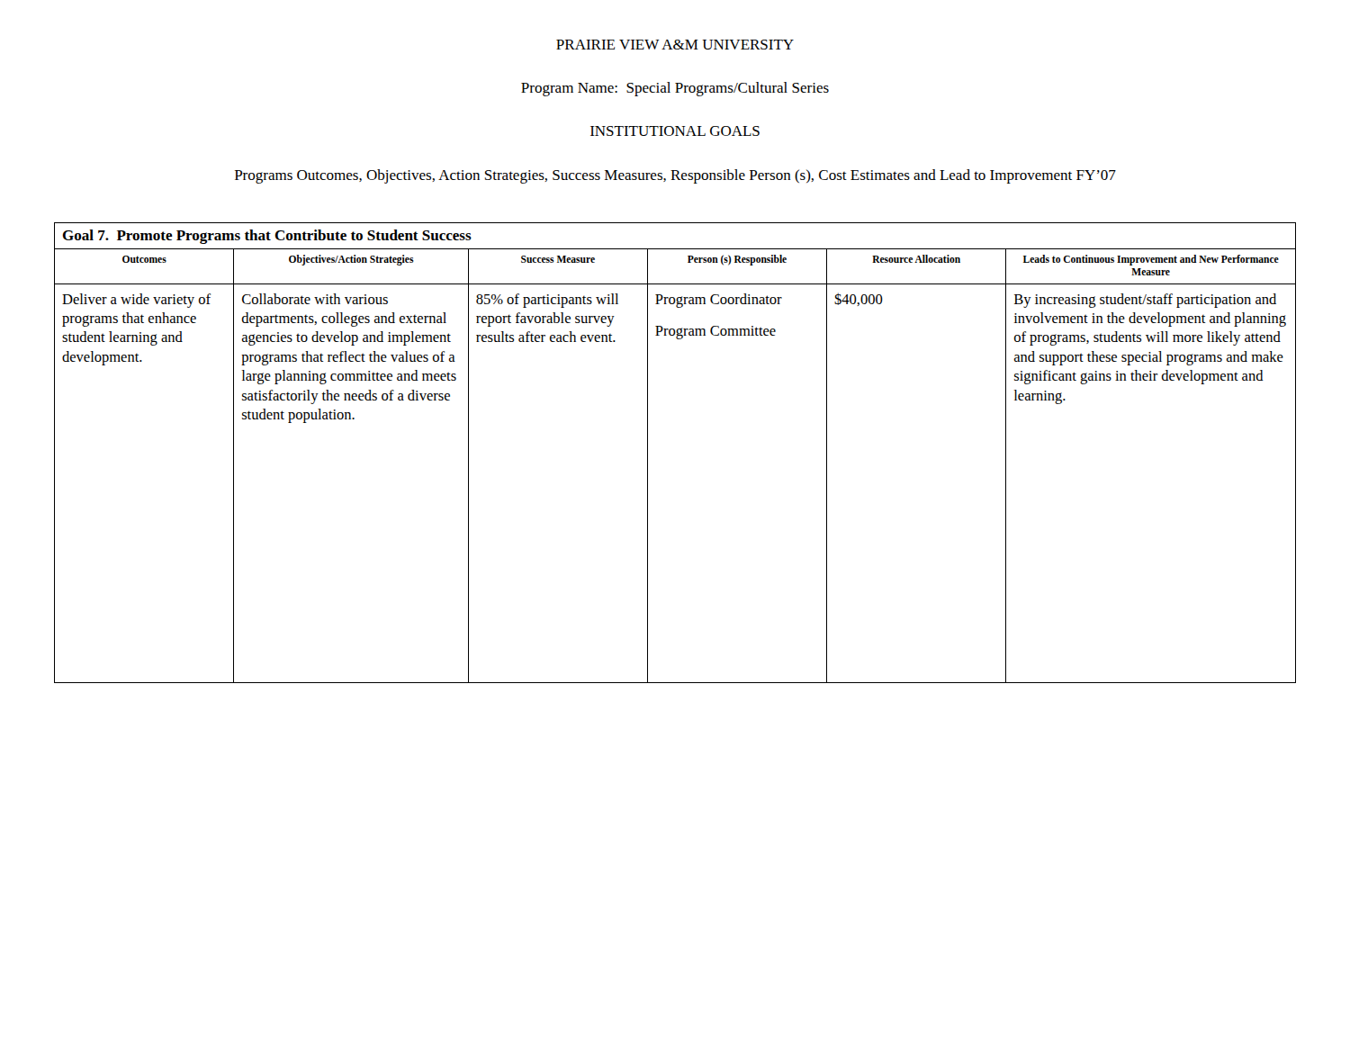PRAIRIE VIEW A&M UNIVERSITY
Program Name: Special Programs/Cultural Series
INSTITUTIONAL GOALS
Programs Outcomes, Objectives, Action Strategies, Success Measures, Responsible Person (s), Cost Estimates and Lead to Improvement FY’07
| Goal 7. Promote Programs that Contribute to Student Success |
| Outcomes | Objectives/Action Strategies | Success Measure | Person (s) Responsible | Resource Allocation | Leads to Continuous Improvement and New Performance Measure |
| Deliver a wide variety of programs that enhance student learning and development. | Collaborate with various departments, colleges and external agencies to develop and implement programs that reflect the values of a large planning committee and meets satisfactorily the needs of a diverse student population. | 85% of participants will report favorable survey results after each event. | Program Coordinator Program Committee | $40,000 | By increasing student/staff participation and involvement in the development and planning of programs, students will more likely attend and support these special programs and make significant gains in their development and learning. |